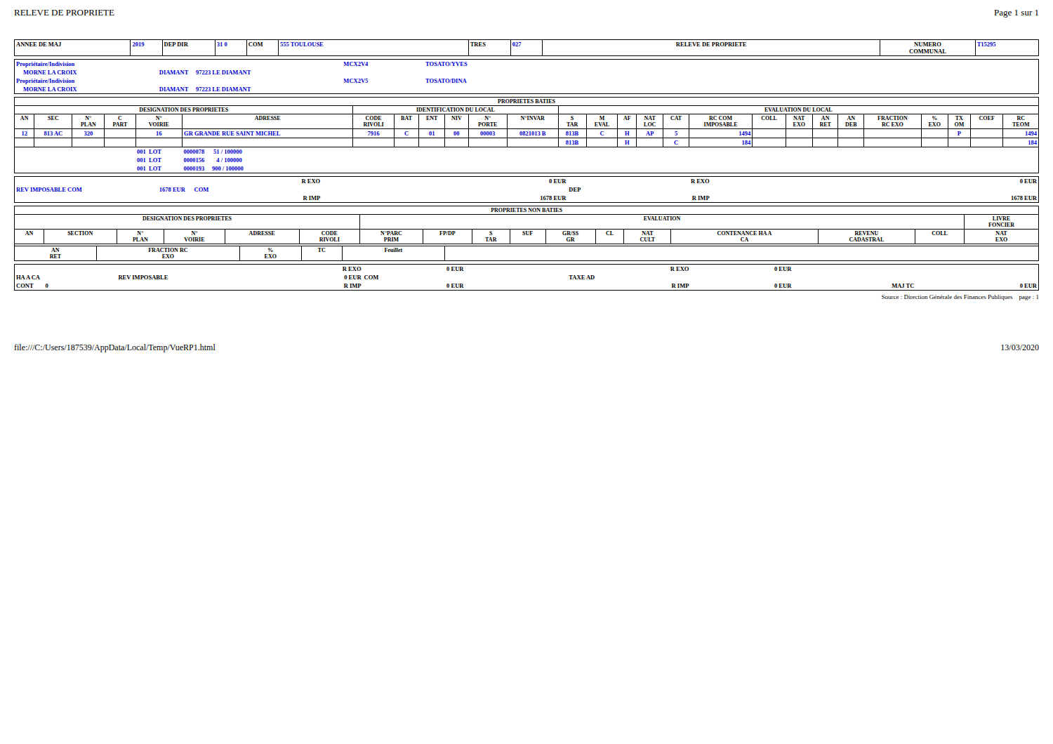RELEVE DE PROPRIETE
Page 1 sur 1
| ANNEE DE MAJ | 2019 | DEP DIR | 31 0 | COM | 555 TOULOUSE | TRES | 027 | RELEVE DE PROPRIETE | NUMERO COMMUNAL | T15295 |
| Propriétaire/Indivision | | MCX2V4 | TOSATO/YVES |
| MORNE LA CROIX | DIAMANT 97223 LE DIAMANT | | |
| Propriétaire/Indivision | | MCX2V5 | TOSATO/DINA |
| MORNE LA CROIX | DIAMANT 97223 LE DIAMANT | | |
| PROPRIETES BATIES |
| DESIGNATION DES PROPRIETES | IDENTIFICATION DU LOCAL | EVALUATION DU LOCAL |
| AN | SEC | N° PLAN | C PART | N° VOIRIE | ADRESSE | CODE RIVOLI | BAT | ENT | NIV | N° PORTE | N°INVAR | S TAR | M EVAL | AF | NAT LOC | CAT | RC COM IMPOSABLE | COLL | NAT EXO | AN RET | AN DEB | FRACTION RC EXO | % EXO | TX OM | COEF | RC TEOM |
| 12 | 813 AC | 320 | | 16 | GR GRANDE RUE SAINT MICHEL | 7916 | C | 01 | 00 | 00003 | 0821013 B | 813B | C | H | AP | 5 | 1494 | | | | | | | P | | 1494 |
| | | | | | | | | | | | | 813B | | H | | C | 184 | | | | | | | | | 184 |
| | 001 LOT | 0000078 51 / 100000 | |
| | 001 LOT | 0000156 4 / 100000 | |
| | 001 LOT | 0000193 900 / 100000 | |
| | R EXO | | 0 EUR | R EXO | | 0 EUR |
| REV IMPOSABLE COM | 1678 EUR COM | | | DEP | | |
| | R IMP | | 1678 EUR | R IMP | | 1678 EUR |
| PROPRIETES NON BATIES |
| DESIGNATION DES PROPRIETES | EVALUATION | LIVRE FONCIER |
| AN | SECTION | N° PLAN | N° VOIRIE | ADRESSE | CODE RIVOLI | N°PARC PRIM | FP/DP | S TAR | SUF | GR/SS GR | CL | NAT CULT | CONTENANCE HA A CA | REVENU CADASTRAL | COLL | NAT EXO |
| AN RET | FRACTION RC EXO | % EXO | TC | Feuillet | |
| | | R EXO | 0 EUR | | R EXO | 0 EUR | | |
| HA A CA | REV IMPOSABLE | 0 EUR | COM | | TAXE AD | | | |
| CONT 0 | | R IMP | 0 EUR | | R IMP | 0 EUR | MAJ TC | 0 EUR |
Source : Direction Générale des Finances Publiques page : 1
file:///C:/Users/187539/AppData/Local/Temp/VueRP1.html
13/03/2020